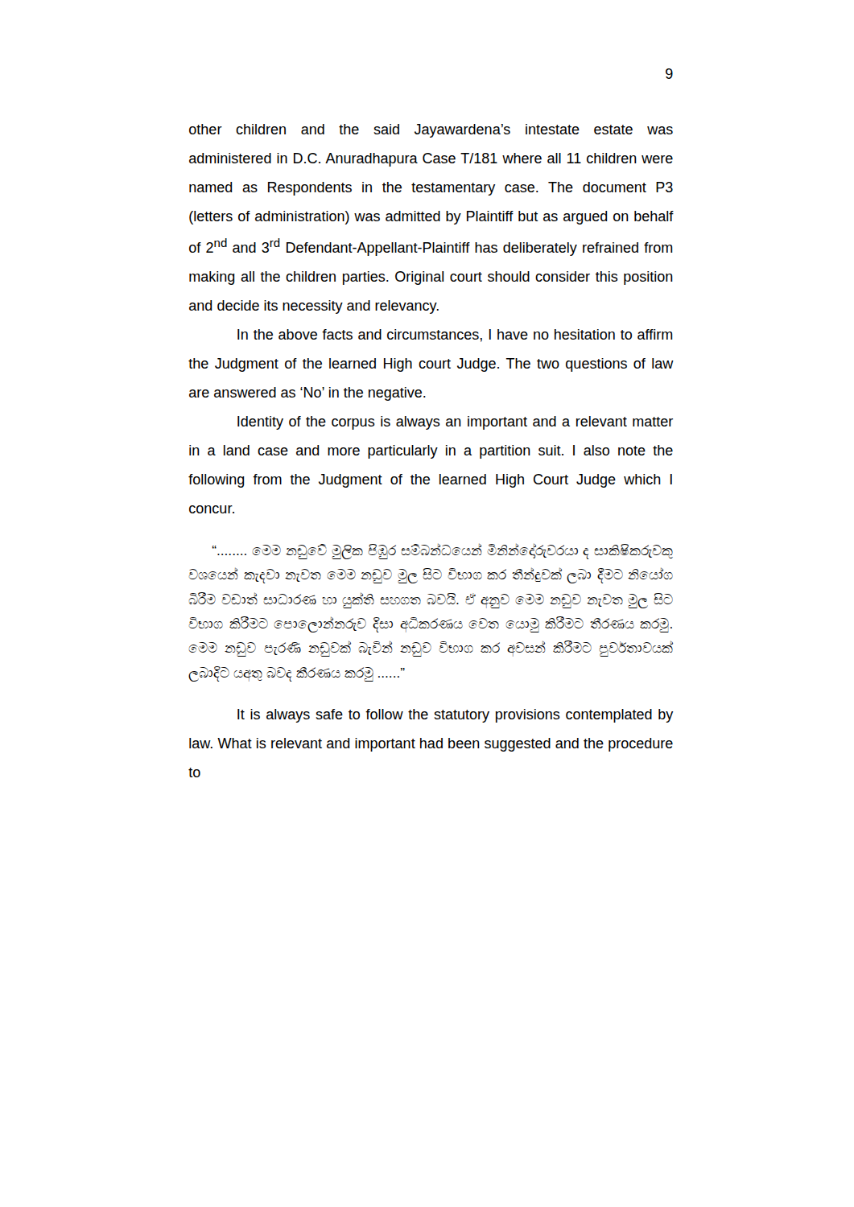9
other children and the said Jayawardena’s intestate estate was administered in D.C. Anuradhapura Case T/181 where all 11 children were named as Respondents in the testamentary case. The document P3 (letters of administration) was admitted by Plaintiff but as argued on behalf of 2nd and 3rd Defendant-Appellant-Plaintiff has deliberately refrained from making all the children parties. Original court should consider this position and decide its necessity and relevancy.
In the above facts and circumstances, I have no hesitation to affirm the Judgment of the learned High court Judge. The two questions of law are answered as ‘No’ in the negative.
Identity of the corpus is always an important and a relevant matter in a land case and more particularly in a partition suit. I also note the following from the Judgment of the learned High Court Judge which I concur.
“........ මෙම නඩුවේ මුලික පිඹුර සම්බන්ධයෙන් මිනින්දෝරුවරයා ද සාකිෂිකරුවකු වශයෙන් කැදවා නැවත මෙම නඩුව මුල සිට විභාග කර තීන්දුවක් ලබා දීමට නියෝග බිරීම වඩාත් සාධාරණ හා යුක්ති සහගත බවයි. ඒ අනුව මෙම නඩුව නැවත මුල සිට විභාග කිරීමට පොලොන්නරුව දිසා අධිකරණය වෙත යොමු කිරීමට තීරණය කරමු. මෙම නඩුව පැරණි නඩුවක් බැවින් නඩුව විභාග කර අවසන් කිරීමට පුර්වතාවයක් ලබාදිට යඅතු බවද කීරණය කරමු ......”
It is always safe to follow the statutory provisions contemplated by law. What is relevant and important had been suggested and the procedure to